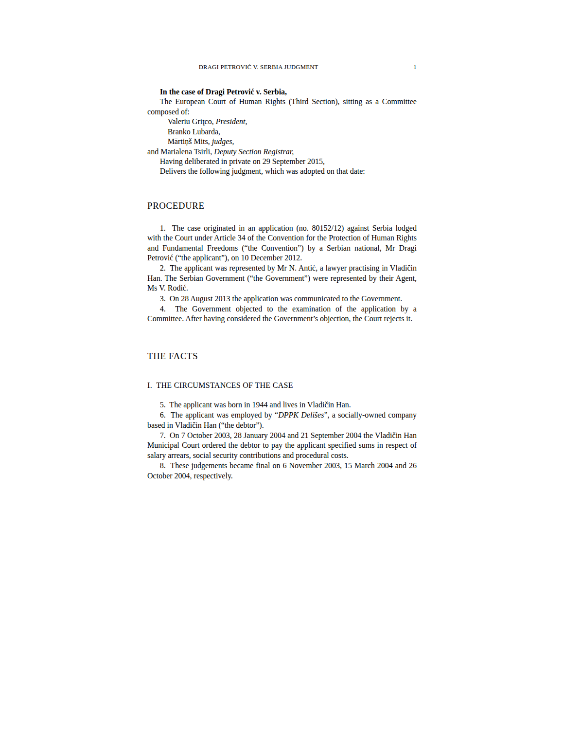Dragi Petrović v. Serbia Judgment 1
In the case of Dragi Petrović v. Serbia,
The European Court of Human Rights (Third Section), sitting as a Committee composed of:
Valeriu Griţco, President,
Branko Lubarda,
Mārtiņš Mits, judges,
and Marialena Tsirli, Deputy Section Registrar,
Having deliberated in private on 29 September 2015,
Delivers the following judgment, which was adopted on that date:
PROCEDURE
1. The case originated in an application (no. 80152/12) against Serbia lodged with the Court under Article 34 of the Convention for the Protection of Human Rights and Fundamental Freedoms (“the Convention”) by a Serbian national, Mr Dragi Petrović (“the applicant”), on 10 December 2012.
2. The applicant was represented by Mr N. Antić, a lawyer practising in Vladičin Han. The Serbian Government (“the Government”) were represented by their Agent, Ms V. Rodić.
3. On 28 August 2013 the application was communicated to the Government.
4. The Government objected to the examination of the application by a Committee. After having considered the Government’s objection, the Court rejects it.
THE FACTS
I. THE CIRCUMSTANCES OF THE CASE
5. The applicant was born in 1944 and lives in Vladičin Han.
6. The applicant was employed by “DPPK Delišes”, a socially-owned company based in Vladičin Han (“the debtor”).
7. On 7 October 2003, 28 January 2004 and 21 September 2004 the Vladičin Han Municipal Court ordered the debtor to pay the applicant specified sums in respect of salary arrears, social security contributions and procedural costs.
8. These judgements became final on 6 November 2003, 15 March 2004 and 26 October 2004, respectively.